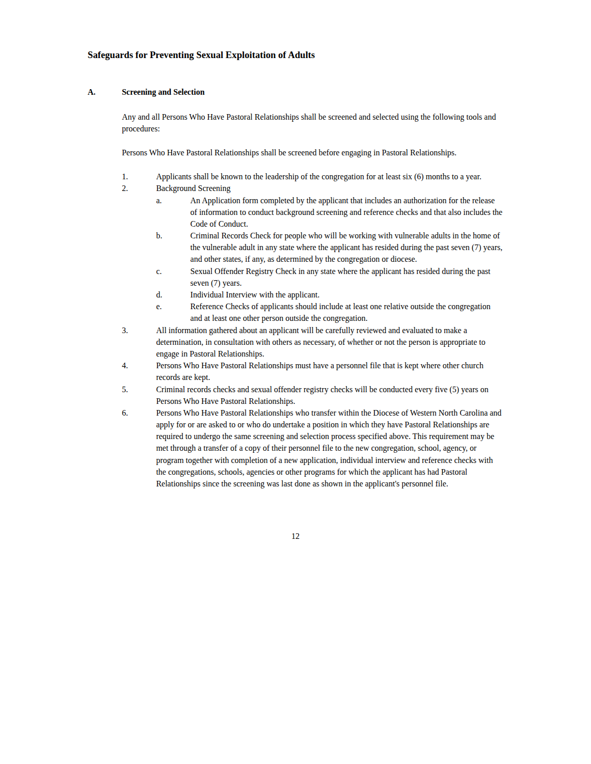Safeguards for Preventing Sexual Exploitation of Adults
A.
Screening and Selection
Any and all Persons Who Have Pastoral Relationships shall be screened and selected using the following tools and procedures:
Persons Who Have Pastoral Relationships shall be screened before engaging in Pastoral Relationships.
Applicants shall be known to the leadership of the congregation for at least six (6) months to a year.
Background Screening
An Application form completed by the applicant that includes an authorization for the release of information to conduct background screening and reference checks and that also includes the Code of Conduct.
Criminal Records Check for people who will be working with vulnerable adults in the home of the vulnerable adult in any state where the applicant has resided during the past seven (7) years, and other states, if any, as determined by the congregation or diocese.
Sexual Offender Registry Check in any state where the applicant has resided during the past seven (7) years.
Individual Interview with the applicant.
Reference Checks of applicants should include at least one relative outside the congregation and at least one other person outside the congregation.
All information gathered about an applicant will be carefully reviewed and evaluated to make a determination, in consultation with others as necessary, of whether or not the person is appropriate to engage in Pastoral Relationships.
Persons Who Have Pastoral Relationships must have a personnel file that is kept where other church records are kept.
Criminal records checks and sexual offender registry checks will be conducted every five (5) years on Persons Who Have Pastoral Relationships.
Persons Who Have Pastoral Relationships who transfer within the Diocese of Western North Carolina and apply for or are asked to or who do undertake a position in which they have Pastoral Relationships are required to undergo the same screening and selection process specified above. This requirement may be met through a transfer of a copy of their personnel file to the new congregation, school, agency, or program together with completion of a new application, individual interview and reference checks with the congregations, schools, agencies or other programs for which the applicant has had Pastoral Relationships since the screening was last done as shown in the applicant's personnel file.
12